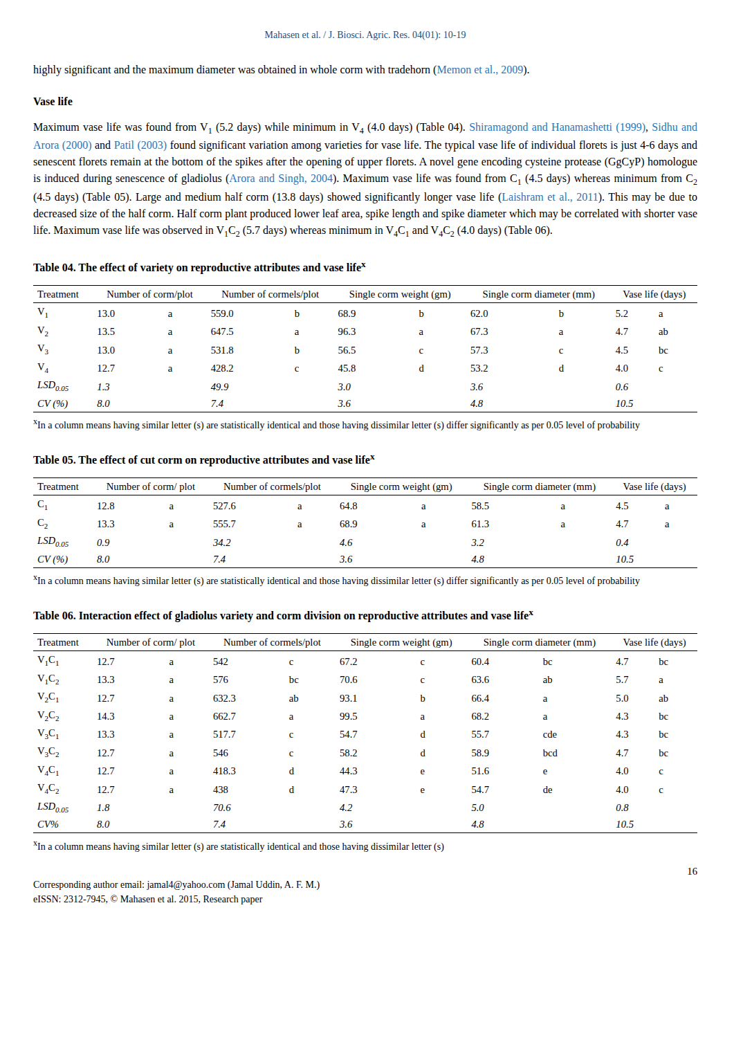Mahasen et al. / J. Biosci. Agric. Res. 04(01): 10-19
highly significant and the maximum diameter was obtained in whole corm with tradehorn (Memon et al., 2009).
Vase life
Maximum vase life was found from V1 (5.2 days) while minimum in V4 (4.0 days) (Table 04). Shiramagond and Hanamashetti (1999), Sidhu and Arora (2000) and Patil (2003) found significant variation among varieties for vase life. The typical vase life of individual florets is just 4-6 days and senescent florets remain at the bottom of the spikes after the opening of upper florets. A novel gene encoding cysteine protease (GgCyP) homologue is induced during senescence of gladiolus (Arora and Singh, 2004). Maximum vase life was found from C1 (4.5 days) whereas minimum from C2 (4.5 days) (Table 05). Large and medium half corm (13.8 days) showed significantly longer vase life (Laishram et al., 2011). This may be due to decreased size of the half corm. Half corm plant produced lower leaf area, spike length and spike diameter which may be correlated with shorter vase life. Maximum vase life was observed in V1 C2 (5.7 days) whereas minimum in V4 C1 and V4 C2 (4.0 days) (Table 06).
Table 04. The effect of variety on reproductive attributes and vase lifex
| Treatment | Number of corm/plot | Number of cormels/plot | Single corm weight (gm) | Single corm diameter (mm) | Vase life (days) |
| --- | --- | --- | --- | --- | --- |
| V 1 | 13.0 | a | 559.0 | b | 68.9 | b | 62.0 | b | 5.2 | a |
| V 2 | 13.5 | a | 647.5 | a | 96.3 | a | 67.3 | a | 4.7 | ab |
| V 3 | 13.0 | a | 531.8 | b | 56.5 | c | 57.3 | c | 4.5 | bc |
| V 4 | 12.7 | a | 428.2 | c | 45.8 | d | 53.2 | d | 4.0 | c |
| LSD 0.05 | 1.3 | 49.9 | 3.0 | 3.6 | 0.6 |
| CV (%) | 8.0 | 7.4 | 3.6 | 4.8 | 10.5 |
xIn a column means having similar letter (s) are statistically identical and those having dissimilar letter (s) differ significantly as per 0.05 level of probability
Table 05. The effect of cut corm on reproductive attributes and vase lifex
| Treatment | Number of corm/ plot | Number of cormels/plot | Single corm weight (gm) | Single corm diameter (mm) | Vase life (days) |
| --- | --- | --- | --- | --- | --- |
| C 1 | 12.8 | a | 527.6 | a | 64.8 | a | 58.5 | a | 4.5 | a |
| C 2 | 13.3 | a | 555.7 | a | 68.9 | a | 61.3 | a | 4.7 | a |
| LSD 0.05 | 0.9 | 34.2 | 4.6 | 3.2 | 0.4 |
| CV (%) | 8.0 | 7.4 | 3.6 | 4.8 | 10.5 |
xIn a column means having similar letter (s) are statistically identical and those having dissimilar letter (s) differ significantly as per 0.05 level of probability
Table 06. Interaction effect of gladiolus variety and corm division on reproductive attributes and vase lifex
| Treatment | Number of corm/ plot | Number of cormels/plot | Single corm weight (gm) | Single corm diameter (mm) | Vase life (days) |
| --- | --- | --- | --- | --- | --- |
| V 1 C 1 | 12.7 | a | 542 | c | 67.2 | c | 60.4 | bc | 4.7 | bc |
| V 1 C 2 | 13.3 | a | 576 | bc | 70.6 | c | 63.6 | ab | 5.7 | a |
| V 2 C 1 | 12.7 | a | 632.3 | ab | 93.1 | b | 66.4 | a | 5.0 | ab |
| V 2 C 2 | 14.3 | a | 662.7 | a | 99.5 | a | 68.2 | a | 4.3 | bc |
| V 3 C 1 | 13.3 | a | 517.7 | c | 54.7 | d | 55.7 | cde | 4.3 | bc |
| V 3 C 2 | 12.7 | a | 546 | c | 58.2 | d | 58.9 | bcd | 4.7 | bc |
| V 4 C 1 | 12.7 | a | 418.3 | d | 44.3 | e | 51.6 | e | 4.0 | c |
| V 4 C 2 | 12.7 | a | 438 | d | 47.3 | e | 54.7 | de | 4.0 | c |
| LSD 0.05 | 1.8 | 70.6 | 4.2 | 5.0 | 0.8 |
| CV% | 8.0 | 7.4 | 3.6 | 4.8 | 10.5 |
xIn a column means having similar letter (s) are statistically identical and those having dissimilar letter (s)
16 Corresponding author email: jamal4@yahoo.com (Jamal Uddin, A. F. M.)
eISSN: 2312-7945, © Mahasen et al. 2015, Research paper